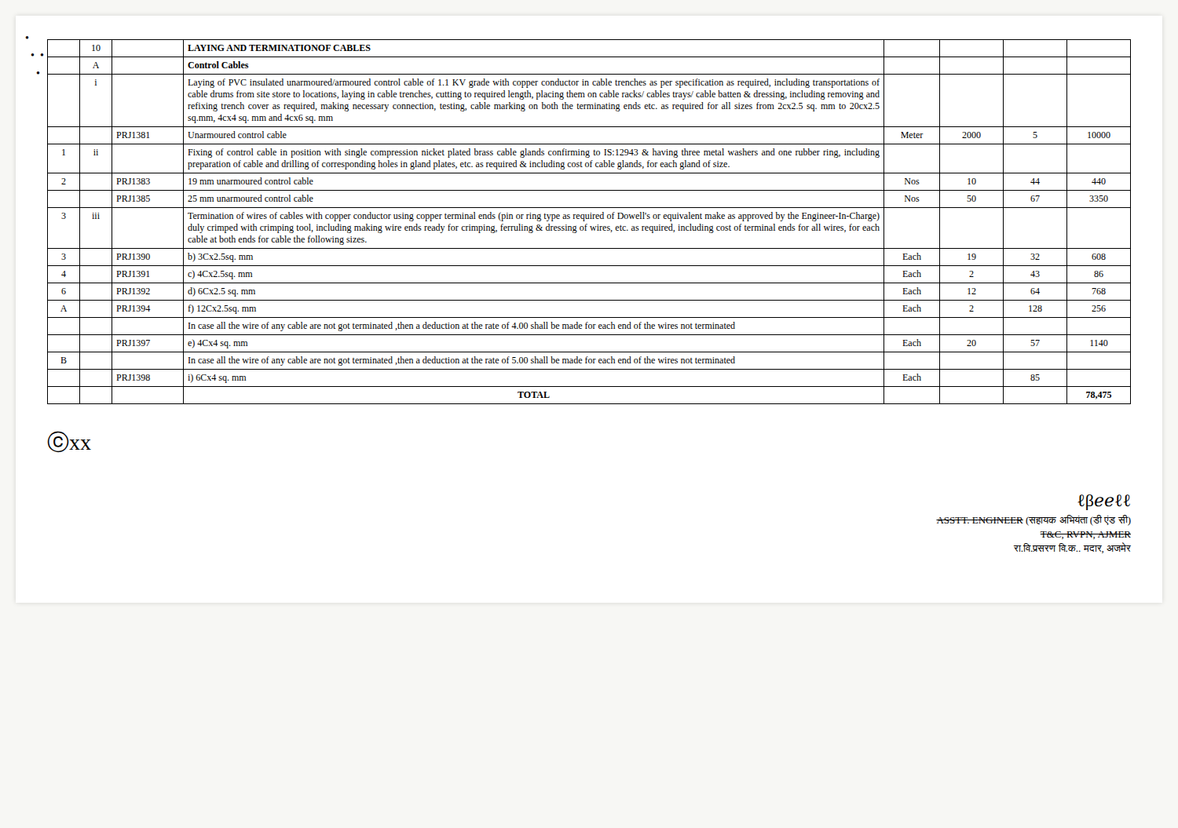•
• •
•
| | 10 | | LAYING AND TERMINATIONOF CABLES | | | | |
| | A | | Control Cables | | | | |
| | i | | Laying of PVC insulated unarmoured/armoured control cable of 1.1 KV grade with copper conductor in cable trenches as per specification as required, including transportations of cable drums from site store to locations, laying in cable trenches, cutting to required length, placing them on cable racks/ cables trays/ cable batten & dressing, including removing and refixing trench cover as required, making necessary connection, testing, cable marking on both the terminating ends etc. as required for all sizes from 2cx2.5 sq. mm to 20cx2.5 sq.mm, 4cx4 sq. mm and 4cx6 sq. mm | | | | |
| | | PRJ1381 | Unarmoured control cable | Meter | 2000 | 5 | 10000 |
| 1 | ii | | Fixing of control cable in position with single compression nicket plated brass cable glands confirming to IS:12943 & having three metal washers and one rubber ring, including preparation of cable and drilling of corresponding holes in gland plates, etc. as required & including cost of cable glands, for each gland of size. | | | | |
| 2 | | PRJ1383 | 19 mm unarmoured control cable | Nos | 10 | 44 | 440 |
| | | PRJ1385 | 25 mm unarmoured control cable | Nos | 50 | 67 | 3350 |
| 3 | iii | | Termination of wires of cables with copper conductor using copper terminal ends (pin or ring type as required of Dowell's or equivalent make as approved by the Engineer-In-Charge) duly crimped with crimping tool, including making wire ends ready for crimping, ferruling & dressing of wires, etc. as required, including cost of terminal ends for all wires, for each cable at both ends for cable the following sizes. | | | | |
| 3 | | PRJ1390 | b) 3Cx2.5sq. mm | Each | 19 | 32 | 608 |
| 4 | | PRJ1391 | c) 4Cx2.5sq. mm | Each | 2 | 43 | 86 |
| 6 | | PRJ1392 | d) 6Cx2.5 sq. mm | Each | 12 | 64 | 768 |
| A | | PRJ1394 | f) 12Cx2.5sq. mm | Each | 2 | 128 | 256 |
| | | | In case all the wire of any cable are not got terminated ,then a deduction at the rate of 4.00 shall be made for each end of the wires not terminated | | | | |
| | | PRJ1397 | e) 4Cx4 sq. mm | Each | 20 | 57 | 1140 |
| B | | | In case all the wire of any cable are not got terminated ,then a deduction at the rate of 5.00 shall be made for each end of the wires not terminated | | | | |
| | | PRJ1398 | i) 6Cx4 sq. mm | Each | | 85 | |
| | | | TOTAL | | | | 78,475 |
ⓒxx
ℓβℯℯℓℓ
ASSTT. ENGINEER (सहायक अभियंता (डी एंड सी)
T&C, RVPN, AJMER
रा.वि.प्रसरण वि.क.. मदार, अजमेर